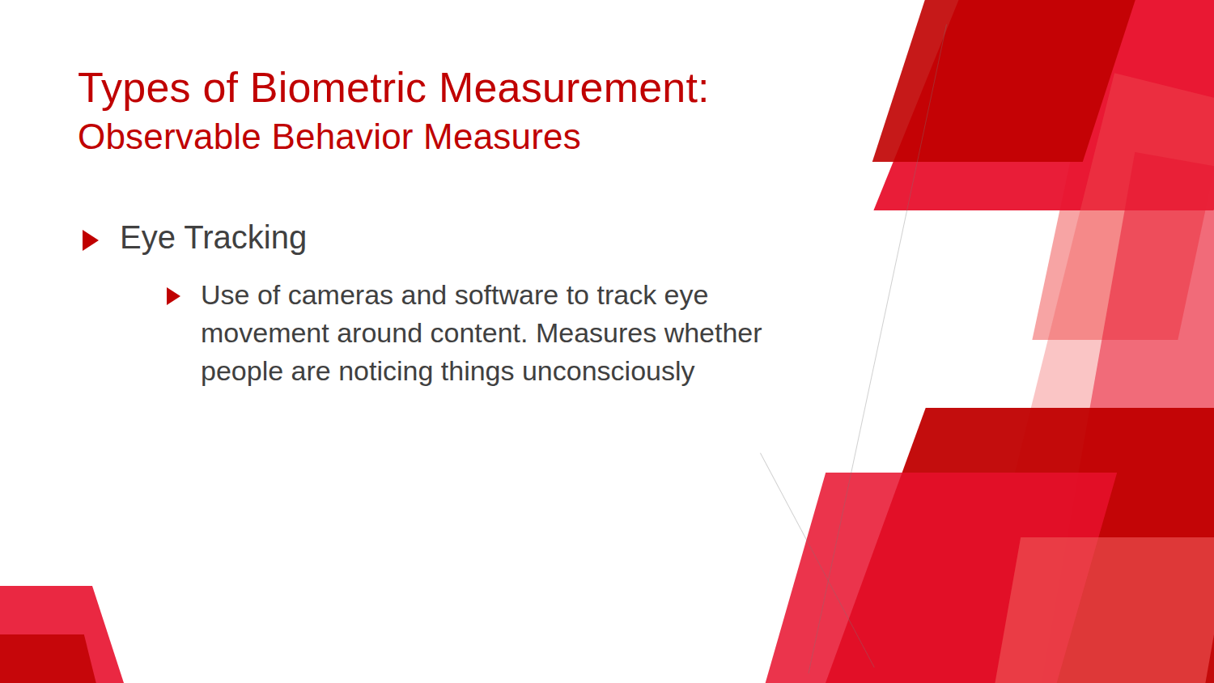Types of Biometric Measurement: Observable Behavior Measures
Eye Tracking
Use of cameras and software to track eye movement around content. Measures whether people are noticing things unconsciously